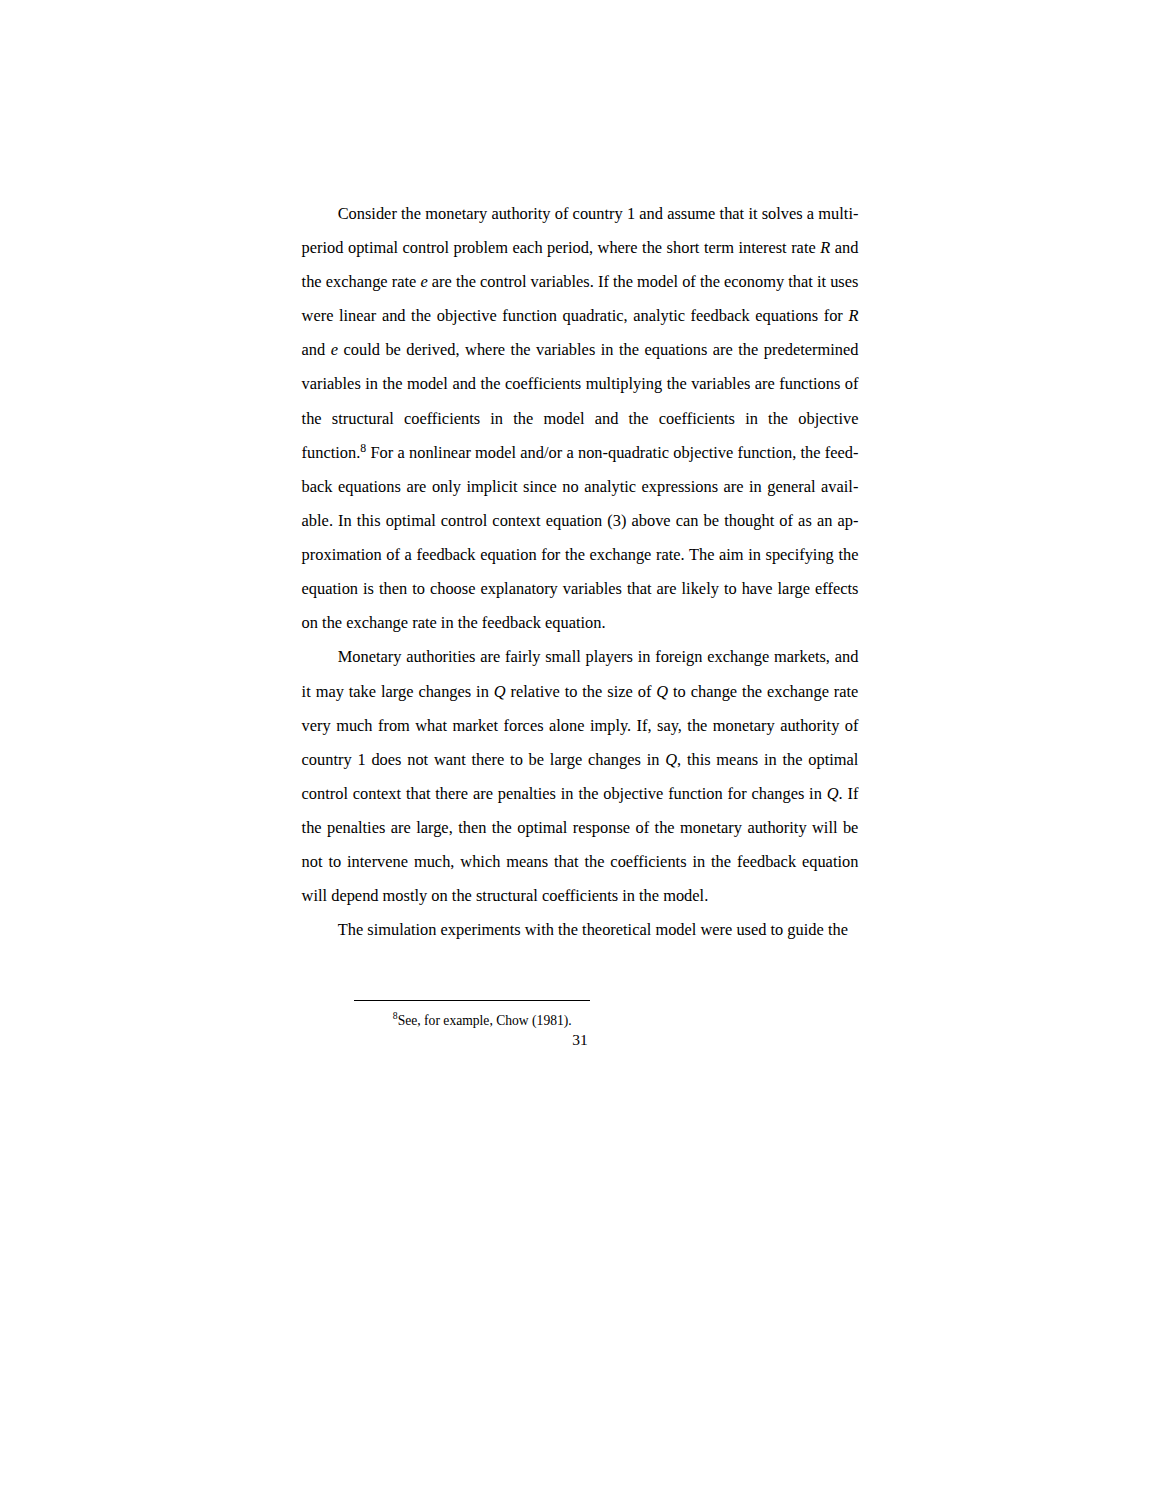Consider the monetary authority of country 1 and assume that it solves a multi-period optimal control problem each period, where the short term interest rate R and the exchange rate e are the control variables. If the model of the economy that it uses were linear and the objective function quadratic, analytic feedback equations for R and e could be derived, where the variables in the equations are the predetermined variables in the model and the coefficients multiplying the variables are functions of the structural coefficients in the model and the coefficients in the objective function.8 For a nonlinear model and/or a non-quadratic objective function, the feedback equations are only implicit since no analytic expressions are in general available. In this optimal control context equation (3) above can be thought of as an approximation of a feedback equation for the exchange rate. The aim in specifying the equation is then to choose explanatory variables that are likely to have large effects on the exchange rate in the feedback equation.
Monetary authorities are fairly small players in foreign exchange markets, and it may take large changes in Q relative to the size of Q to change the exchange rate very much from what market forces alone imply. If, say, the monetary authority of country 1 does not want there to be large changes in Q, this means in the optimal control context that there are penalties in the objective function for changes in Q. If the penalties are large, then the optimal response of the monetary authority will be not to intervene much, which means that the coefficients in the feedback equation will depend mostly on the structural coefficients in the model.
The simulation experiments with the theoretical model were used to guide the
8See, for example, Chow (1981).
31